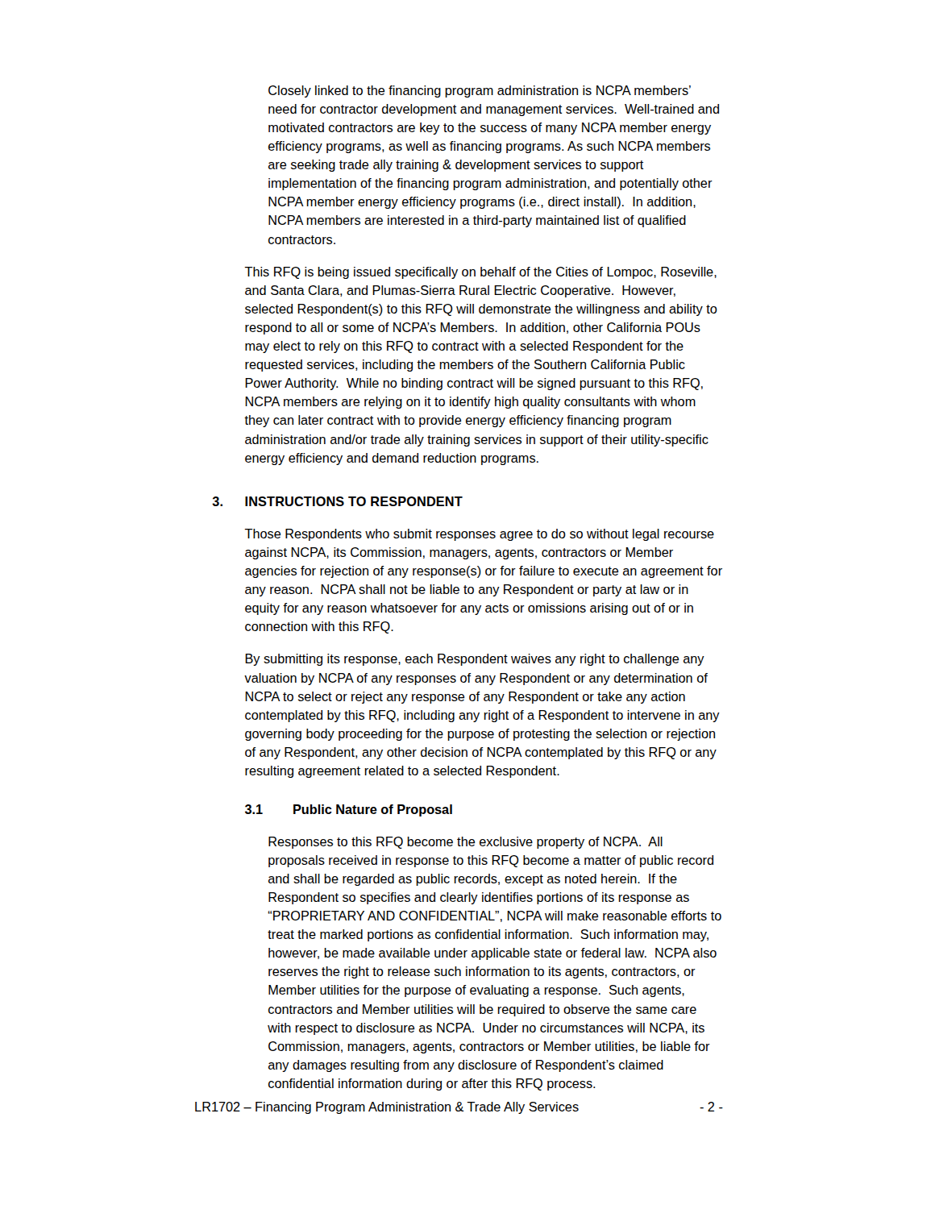Closely linked to the financing program administration is NCPA members’ need for contractor development and management services. Well-trained and motivated contractors are key to the success of many NCPA member energy efficiency programs, as well as financing programs. As such NCPA members are seeking trade ally training & development services to support implementation of the financing program administration, and potentially other NCPA member energy efficiency programs (i.e., direct install). In addition, NCPA members are interested in a third-party maintained list of qualified contractors.
This RFQ is being issued specifically on behalf of the Cities of Lompoc, Roseville, and Santa Clara, and Plumas-Sierra Rural Electric Cooperative. However, selected Respondent(s) to this RFQ will demonstrate the willingness and ability to respond to all or some of NCPA’s Members. In addition, other California POUs may elect to rely on this RFQ to contract with a selected Respondent for the requested services, including the members of the Southern California Public Power Authority. While no binding contract will be signed pursuant to this RFQ, NCPA members are relying on it to identify high quality consultants with whom they can later contract with to provide energy efficiency financing program administration and/or trade ally training services in support of their utility-specific energy efficiency and demand reduction programs.
3. INSTRUCTIONS TO RESPONDENT
Those Respondents who submit responses agree to do so without legal recourse against NCPA, its Commission, managers, agents, contractors or Member agencies for rejection of any response(s) or for failure to execute an agreement for any reason. NCPA shall not be liable to any Respondent or party at law or in equity for any reason whatsoever for any acts or omissions arising out of or in connection with this RFQ.
By submitting its response, each Respondent waives any right to challenge any valuation by NCPA of any responses of any Respondent or any determination of NCPA to select or reject any response of any Respondent or take any action contemplated by this RFQ, including any right of a Respondent to intervene in any governing body proceeding for the purpose of protesting the selection or rejection of any Respondent, any other decision of NCPA contemplated by this RFQ or any resulting agreement related to a selected Respondent.
3.1 Public Nature of Proposal
Responses to this RFQ become the exclusive property of NCPA. All proposals received in response to this RFQ become a matter of public record and shall be regarded as public records, except as noted herein. If the Respondent so specifies and clearly identifies portions of its response as “PROPRIETARY AND CONFIDENTIAL”, NCPA will make reasonable efforts to treat the marked portions as confidential information. Such information may, however, be made available under applicable state or federal law. NCPA also reserves the right to release such information to its agents, contractors, or Member utilities for the purpose of evaluating a response. Such agents, contractors and Member utilities will be required to observe the same care with respect to disclosure as NCPA. Under no circumstances will NCPA, its Commission, managers, agents, contractors or Member utilities, be liable for any damages resulting from any disclosure of Respondent’s claimed confidential information during or after this RFQ process.
LR1702 – Financing Program Administration & Trade Ally Services - 2 -